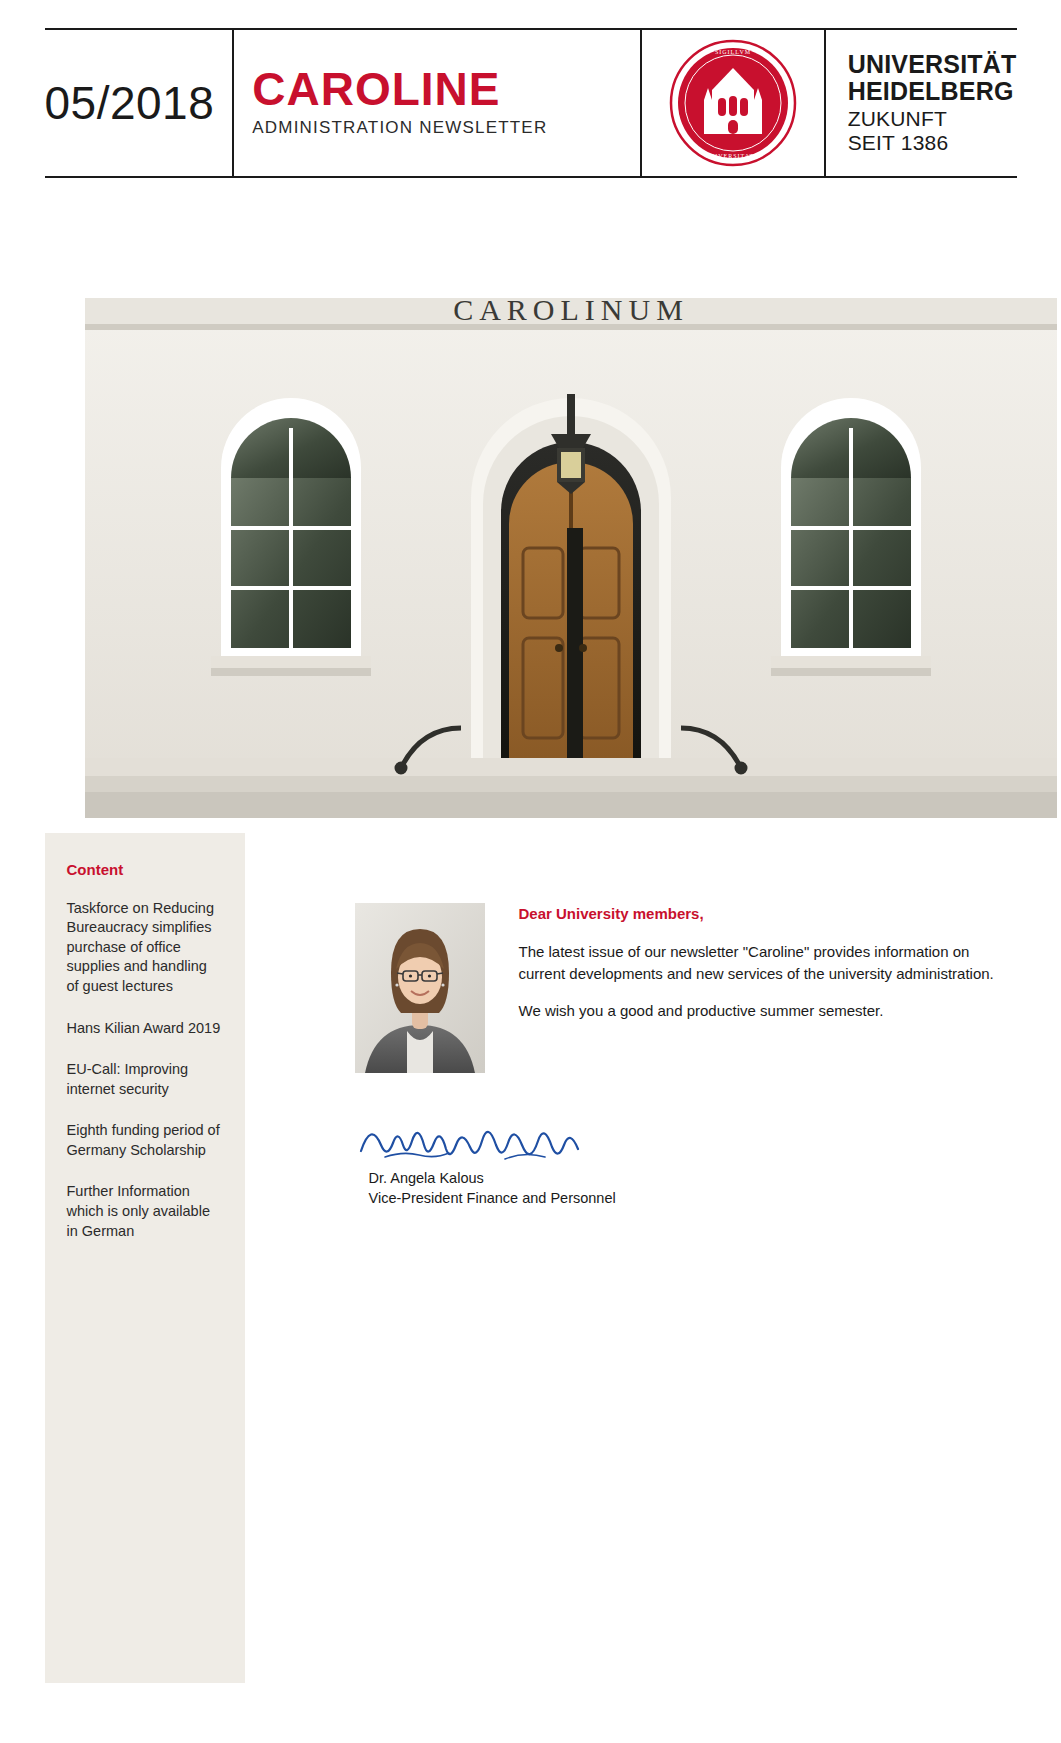05/2018
CAROLINE ADMINISTRATION NEWSLETTER
SIGILLVM VNIVERSITATIS
UNIVERSITÄT HEIDELBERG ZUKUNFT SEIT 1386
CAROLINUM
Content
Taskforce on Reducing Bureaucracy simplifies purchase of office supplies and handling of guest lectures
Hans Kilian Award 2019
EU-Call: Improving internet security
Eighth funding period of Germany Scholarship
Further Information which is only available in German
Dear University members,
The latest issue of our newsletter "Caroline" provides information on current developments and new services of the university administration.
We wish you a good and productive summer semester.
Dr. Angela Kalous Vice-President Finance and Personnel